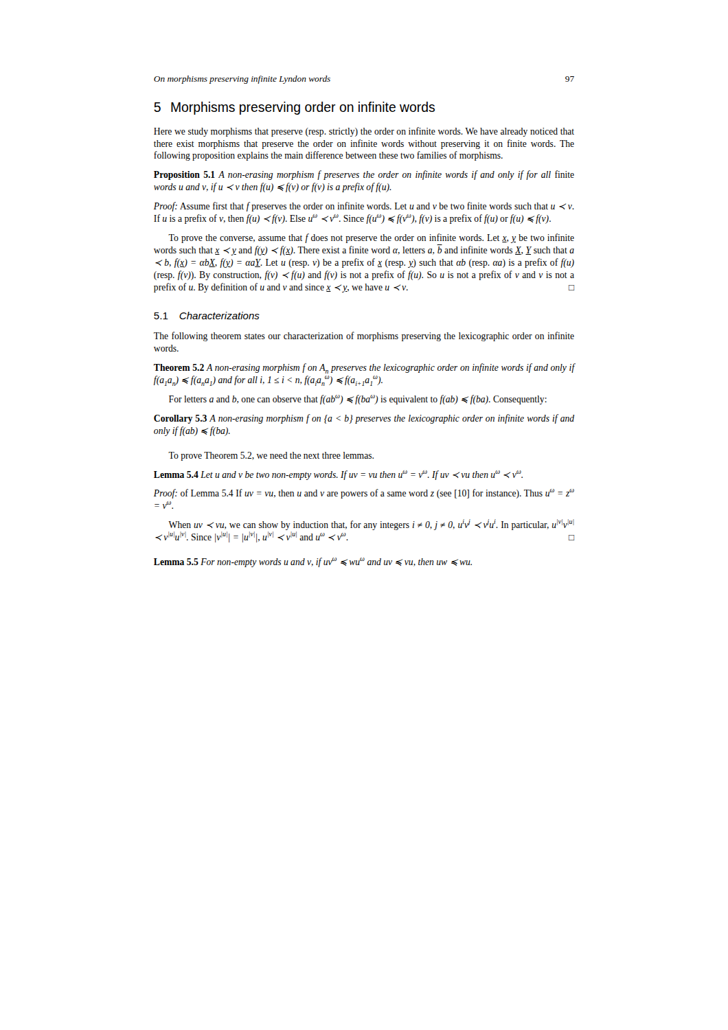On morphisms preserving infinite Lyndon words 97
5 Morphisms preserving order on infinite words
Here we study morphisms that preserve (resp. strictly) the order on infinite words. We have already noticed that there exist morphisms that preserve the order on infinite words without preserving it on finite words. The following proposition explains the main difference between these two families of morphisms.
Proposition 5.1 A non-erasing morphism f preserves the order on infinite words if and only if for all finite words u and v, if u ≺ v then f(u) ≼ f(v) or f(v) is a prefix of f(u).
Proof: Assume first that f preserves the order on infinite words. Let u and v be two finite words such that u ≺ v. If u is a prefix of v, then f(u) ≺ f(v). Else uω ≺ vω. Since f(uω) ≼ f(vω), f(v) is a prefix of f(u) or f(u) ≼ f(v).
To prove the converse, assume that f does not preserve the order on infinite words. Let x, y be two infinite words such that x ≺ y and f(y) ≺ f(x). There exist a finite word α, letters a, b and infinite words X, Y such that a ≺ b, f(x) = αbX, f(y) = αaY. Let u (resp. v) be a prefix of x (resp. y) such that αb (resp. αa) is a prefix of f(u) (resp. f(v)). By construction, f(v) ≺ f(u) and f(v) is not a prefix of f(u). So u is not a prefix of v and v is not a prefix of u. By definition of u and v and since x ≺ y, we have u ≺ v. □
5.1 Characterizations
The following theorem states our characterization of morphisms preserving the lexicographic order on infinite words.
Theorem 5.2 A non-erasing morphism f on An preserves the lexicographic order on infinite words if and only if f(a1an) ≼ f(ana1) and for all i, 1 ≤ i < n, f(aianω) ≼ f(ai+1a1ω).
For letters a and b, one can observe that f(abω) ≼ f(baω) is equivalent to f(ab) ≼ f(ba). Consequently:
Corollary 5.3 A non-erasing morphism f on {a < b} preserves the lexicographic order on infinite words if and only if f(ab) ≼ f(ba).
To prove Theorem 5.2, we need the next three lemmas.
Lemma 5.4 Let u and v be two non-empty words. If uv = vu then uω = vω. If uv ≺ vu then uω ≺ vω.
Proof: of Lemma 5.4 If uv = vu, then u and v are powers of a same word z (see [10] for instance). Thus uω = zω = vω.
When uv ≺ vu, we can show by induction that, for any integers i ≠ 0, j ≠ 0, uivj ≺ vjui. In particular, u|v|v|u| ≺ v|u|u|v|. Since |v|u|| = |u|v||, u|v| ≺ v|u| and uω ≺ vω. □
Lemma 5.5 For non-empty words u and v, if uvω ≼ wuω and uv ≼ vu, then uw ≼ wu.